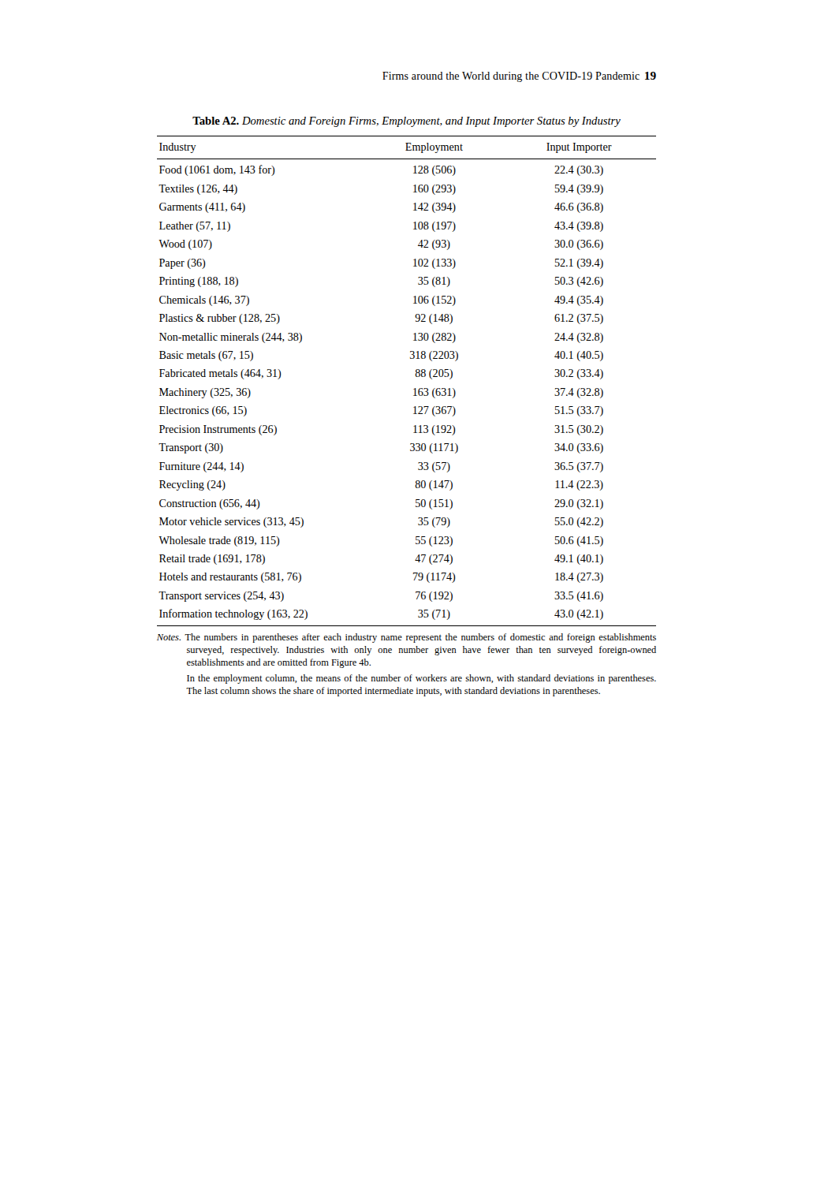Firms around the World during the COVID-19 Pandemic19
Table A2. Domestic and Foreign Firms, Employment, and Input Importer Status by Industry
| Industry | Employment | Input Importer |
| --- | --- | --- |
| Food (1061 dom, 143 for) | 128 (506) | 22.4 (30.3) |
| Textiles (126, 44) | 160 (293) | 59.4 (39.9) |
| Garments (411, 64) | 142 (394) | 46.6 (36.8) |
| Leather (57, 11) | 108 (197) | 43.4 (39.8) |
| Wood (107) | 42 (93) | 30.0 (36.6) |
| Paper (36) | 102 (133) | 52.1 (39.4) |
| Printing (188, 18) | 35 (81) | 50.3 (42.6) |
| Chemicals (146, 37) | 106 (152) | 49.4 (35.4) |
| Plastics & rubber (128, 25) | 92 (148) | 61.2 (37.5) |
| Non-metallic minerals (244, 38) | 130 (282) | 24.4 (32.8) |
| Basic metals (67, 15) | 318 (2203) | 40.1 (40.5) |
| Fabricated metals (464, 31) | 88 (205) | 30.2 (33.4) |
| Machinery (325, 36) | 163 (631) | 37.4 (32.8) |
| Electronics (66, 15) | 127 (367) | 51.5 (33.7) |
| Precision Instruments (26) | 113 (192) | 31.5 (30.2) |
| Transport (30) | 330 (1171) | 34.0 (33.6) |
| Furniture (244, 14) | 33 (57) | 36.5 (37.7) |
| Recycling (24) | 80 (147) | 11.4 (22.3) |
| Construction (656, 44) | 50 (151) | 29.0 (32.1) |
| Motor vehicle services (313, 45) | 35 (79) | 55.0 (42.2) |
| Wholesale trade (819, 115) | 55 (123) | 50.6 (41.5) |
| Retail trade (1691, 178) | 47 (274) | 49.1 (40.1) |
| Hotels and restaurants (581, 76) | 79 (1174) | 18.4 (27.3) |
| Transport services (254, 43) | 76 (192) | 33.5 (41.6) |
| Information technology (163, 22) | 35 (71) | 43.0 (42.1) |
Notes. The numbers in parentheses after each industry name represent the numbers of domestic and foreign establishments surveyed, respectively. Industries with only one number given have fewer than ten surveyed foreign-owned establishments and are omitted from Figure 4b.
In the employment column, the means of the number of workers are shown, with standard deviations in parentheses. The last column shows the share of imported intermediate inputs, with standard deviations in parentheses.